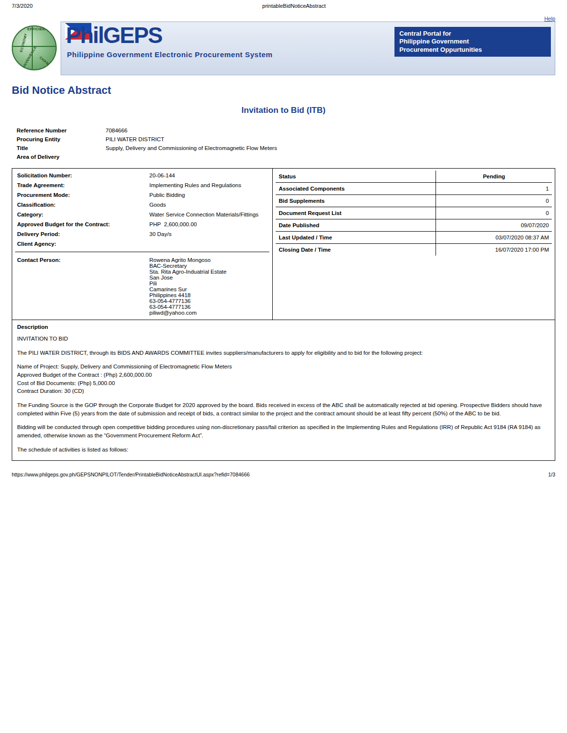7/3/2020
printableBidNoticeAbstract
Help
ECONOMY EFFICIENCY CONVENIENCE CHANGE
Phil GEPS
Philippine Government Electronic Procurement System
Central Portal for
Philippine Government
Procurement Oppurtunities
Bid Notice Abstract
Invitation to Bid (ITB)
| Reference Number | 7084666 |
| Procuring Entity | PILI WATER DISTRICT |
| Title | Supply, Delivery and Commissioning of Electromagnetic Flow Meters |
| Area of Delivery | |
| / Solicitation Number: / 20-06-144 / / Trade Agreement: / Implementing Rules and Regulations / / Procurement Mode: / Public Bidding / / Classification: / Goods / / Category: / Water Service Connection Materials/Fittings / / Approved Budget for the Contract: / PHP 2,600,000.00 / / Delivery Period: / 30 Day/s / / Client Agency: / / / Contact Person: / Rowena Agrito Mongoso BAC-Secretary Sta. Rita Agro-Induatrial Estate San Jose Pili Camarines Sur Philippines 4418 63-054-4777136 63-054-4777136 piliwd@yahoo.com / | / Status / Pending / / Associated Components / 1 / / Bid Supplements / 0 / / Document Request List / 0 / / Date Published / 09/07/2020 / / Last Updated / Time / 03/07/2020 08:37 AM / / Closing Date / Time / 16/07/2020 17:00 PM / |
Description
INVITATION TO BID
The PILI WATER DISTRICT, through its BIDS AND AWARDS COMMITTEE invites suppliers/manufacturers to apply for eligibility and to bid for the following project:
Name of Project: Supply, Delivery and Commissioning of Electromagnetic Flow Meters
Approved Budget of the Contract : (Php) 2,600,000.00
Cost of Bid Documents: (Php) 5,000.00
Contract Duration: 30 (CD)
The Funding Source is the GOP through the Corporate Budget for 2020 approved by the board. Bids received in excess of the ABC shall be automatically rejected at bid opening. Prospective Bidders should have completed within Five (5) years from the date of submission and receipt of bids, a contract similar to the project and the contract amount should be at least fifty percent (50%) of the ABC to be bid.
Bidding will be conducted through open competitive bidding procedures using non-discretionary pass/fail criterion as specified in the Implementing Rules and Regulations (IRR) of Republic Act 9184 (RA 9184) as amended, otherwise known as the “Government Procurement Reform Act”.
The schedule of activities is listed as follows:
https://www.philgeps.gov.ph/GEPSNONPILOT/Tender/PrintableBidNoticeAbstractUI.aspx?refid=7084666
1/3